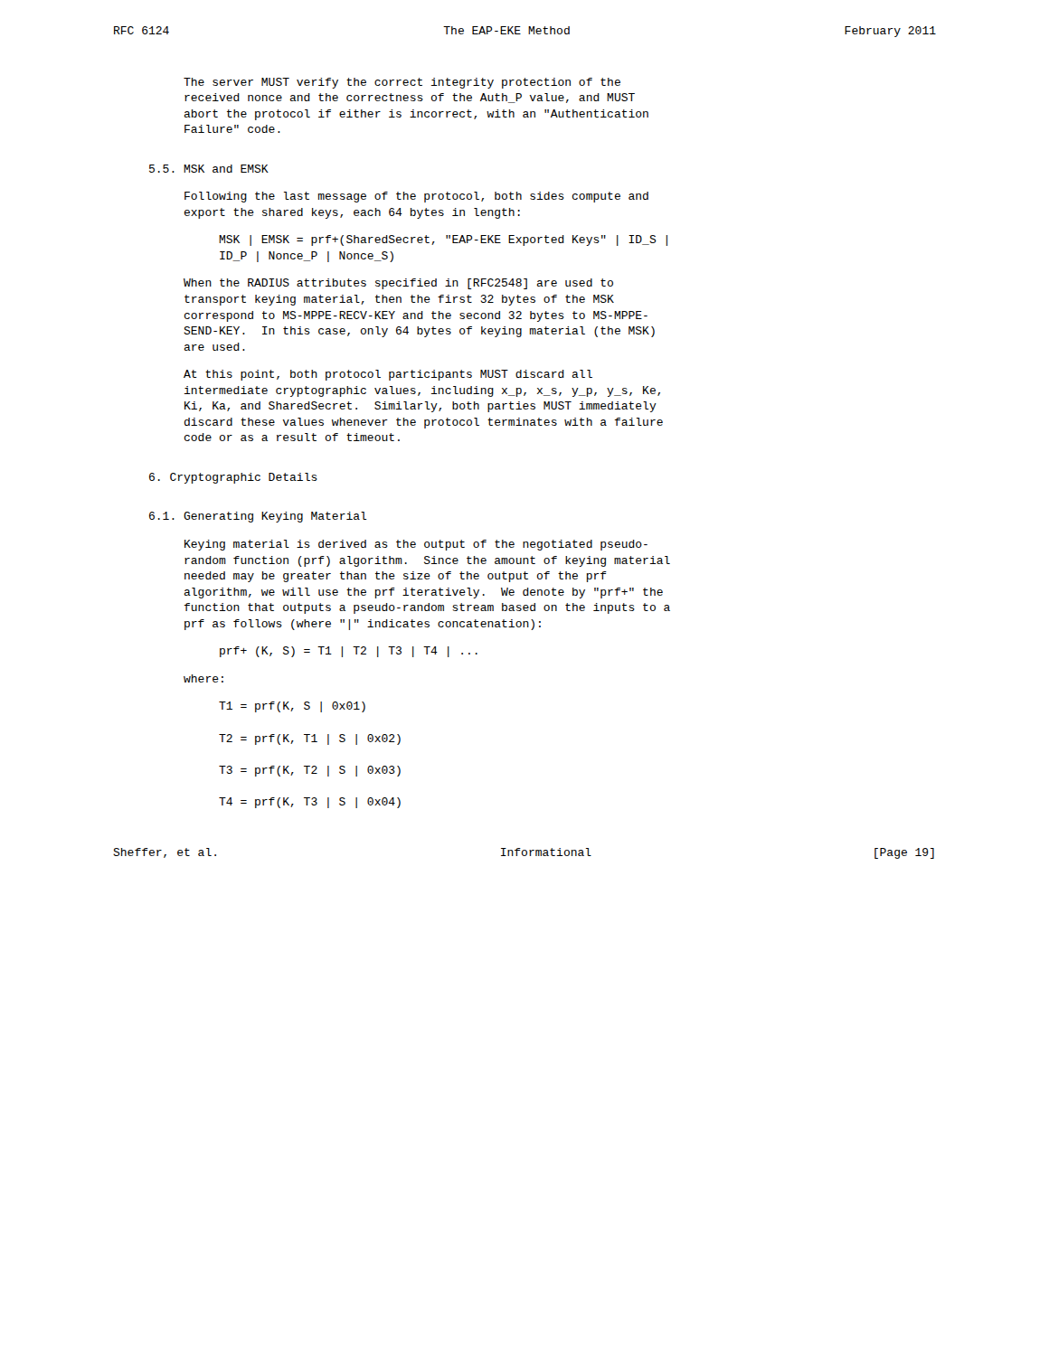RFC 6124 The EAP-EKE Method February 2011
The server MUST verify the correct integrity protection of the received nonce and the correctness of the Auth_P value, and MUST abort the protocol if either is incorrect, with an "Authentication Failure" code.
5.5. MSK and EMSK
Following the last message of the protocol, both sides compute and export the shared keys, each 64 bytes in length:
MSK | EMSK = prf+(SharedSecret, "EAP-EKE Exported Keys" | ID_S |
ID_P | Nonce_P | Nonce_S)
When the RADIUS attributes specified in [RFC2548] are used to transport keying material, then the first 32 bytes of the MSK correspond to MS-MPPE-RECV-KEY and the second 32 bytes to MS-MPPE- SEND-KEY. In this case, only 64 bytes of keying material (the MSK) are used.
At this point, both protocol participants MUST discard all intermediate cryptographic values, including x_p, x_s, y_p, y_s, Ke, Ki, Ka, and SharedSecret. Similarly, both parties MUST immediately discard these values whenever the protocol terminates with a failure code or as a result of timeout.
6. Cryptographic Details
6.1. Generating Keying Material
Keying material is derived as the output of the negotiated pseudo- random function (prf) algorithm. Since the amount of keying material needed may be greater than the size of the output of the prf algorithm, we will use the prf iteratively. We denote by "prf+" the function that outputs a pseudo-random stream based on the inputs to a prf as follows (where "|" indicates concatenation):
prf+ (K, S) = T1 | T2 | T3 | T4 | ...
where:
T1 = prf(K, S | 0x01)

T2 = prf(K, T1 | S | 0x02)

T3 = prf(K, T2 | S | 0x03)

T4 = prf(K, T3 | S | 0x04)
Sheffer, et al. Informational [Page 19]